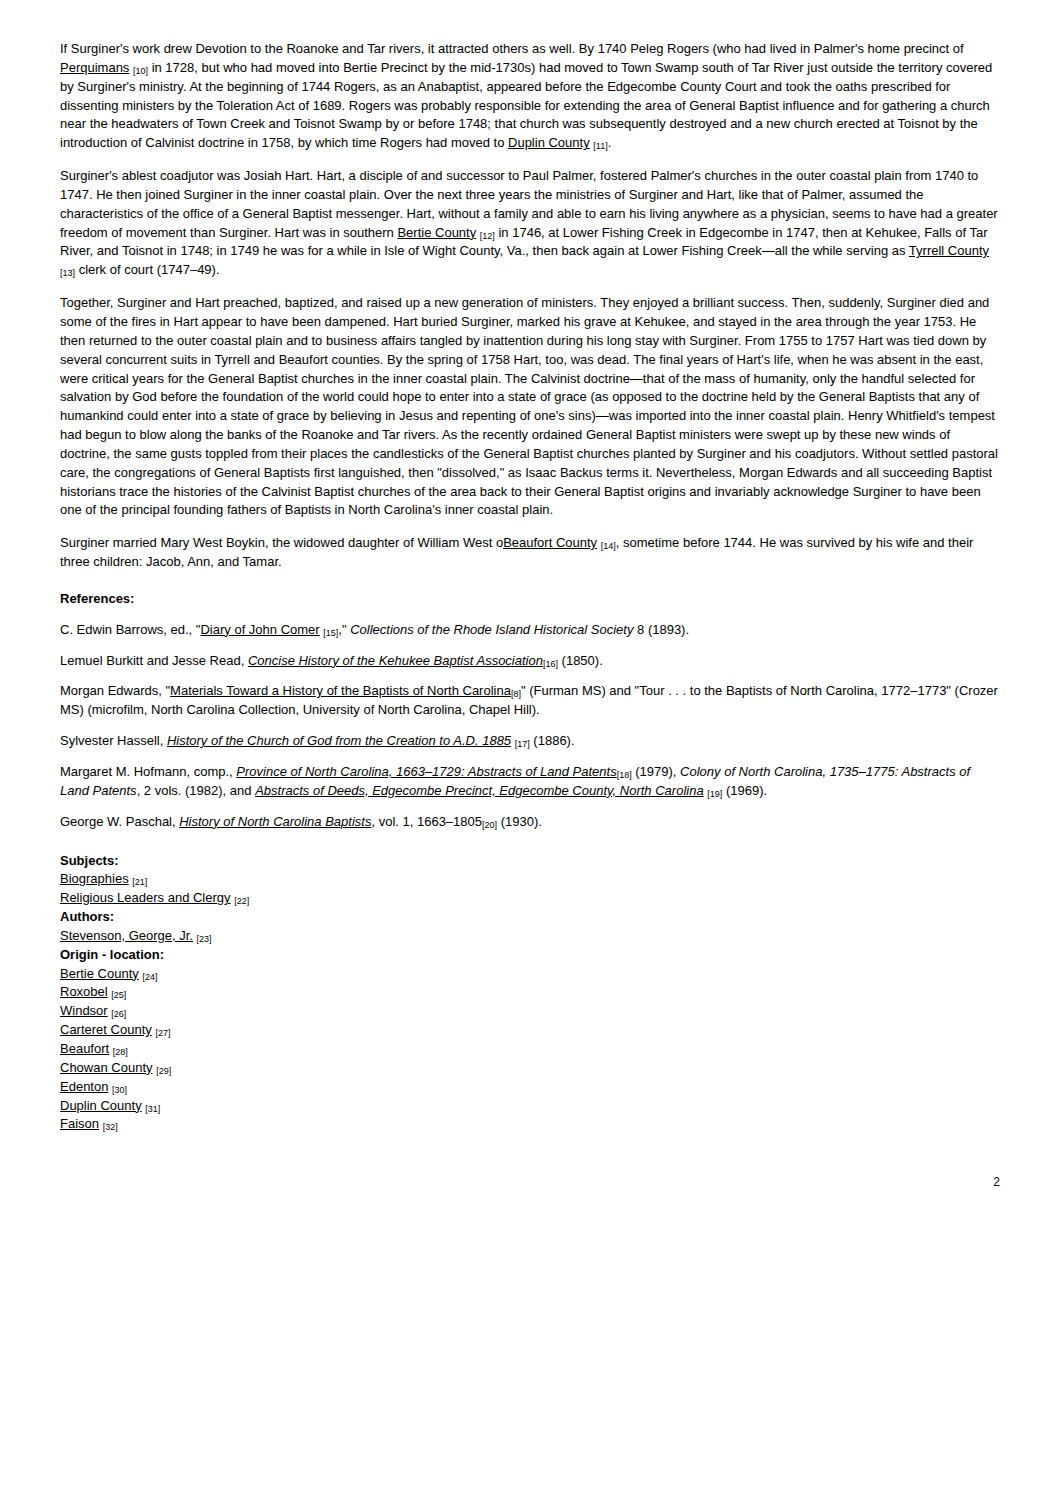If Surginer's work drew Devotion to the Roanoke and Tar rivers, it attracted others as well. By 1740 Peleg Rogers (who had lived in Palmer's home precinct of Perquimans [10] in 1728, but who had moved into Bertie Precinct by the mid-1730s) had moved to Town Swamp south of Tar River just outside the territory covered by Surginer's ministry. At the beginning of 1744 Rogers, as an Anabaptist, appeared before the Edgecombe County Court and took the oaths prescribed for dissenting ministers by the Toleration Act of 1689. Rogers was probably responsible for extending the area of General Baptist influence and for gathering a church near the headwaters of Town Creek and Toisnot Swamp by or before 1748; that church was subsequently destroyed and a new church erected at Toisnot by the introduction of Calvinist doctrine in 1758, by which time Rogers had moved to Duplin County [11].
Surginer's ablest coadjutor was Josiah Hart. Hart, a disciple of and successor to Paul Palmer, fostered Palmer's churches in the outer coastal plain from 1740 to 1747. He then joined Surginer in the inner coastal plain. Over the next three years the ministries of Surginer and Hart, like that of Palmer, assumed the characteristics of the office of a General Baptist messenger. Hart, without a family and able to earn his living anywhere as a physician, seems to have had a greater freedom of movement than Surginer. Hart was in southern Bertie County [12] in 1746, at Lower Fishing Creek in Edgecombe in 1747, then at Kehukee, Falls of Tar River, and Toisnot in 1748; in 1749 he was for a while in Isle of Wight County, Va., then back again at Lower Fishing Creek—all the while serving as Tyrrell County [13] clerk of court (1747–49).
Together, Surginer and Hart preached, baptized, and raised up a new generation of ministers. They enjoyed a brilliant success. Then, suddenly, Surginer died and some of the fires in Hart appear to have been dampened. Hart buried Surginer, marked his grave at Kehukee, and stayed in the area through the year 1753. He then returned to the outer coastal plain and to business affairs tangled by inattention during his long stay with Surginer. From 1755 to 1757 Hart was tied down by several concurrent suits in Tyrrell and Beaufort counties. By the spring of 1758 Hart, too, was dead. The final years of Hart's life, when he was absent in the east, were critical years for the General Baptist churches in the inner coastal plain. The Calvinist doctrine—that of the mass of humanity, only the handful selected for salvation by God before the foundation of the world could hope to enter into a state of grace (as opposed to the doctrine held by the General Baptists that any of humankind could enter into a state of grace by believing in Jesus and repenting of one's sins)—was imported into the inner coastal plain. Henry Whitfield's tempest had begun to blow along the banks of the Roanoke and Tar rivers. As the recently ordained General Baptist ministers were swept up by these new winds of doctrine, the same gusts toppled from their places the candlesticks of the General Baptist churches planted by Surginer and his coadjutors. Without settled pastoral care, the congregations of General Baptists first languished, then "dissolved," as Isaac Backus terms it. Nevertheless, Morgan Edwards and all succeeding Baptist historians trace the histories of the Calvinist Baptist churches of the area back to their General Baptist origins and invariably acknowledge Surginer to have been one of the principal founding fathers of Baptists in North Carolina's inner coastal plain.
Surginer married Mary West Boykin, the widowed daughter of William West oBeaufort County [14], sometime before 1744. He was survived by his wife and their three children: Jacob, Ann, and Tamar.
References:
C. Edwin Barrows, ed., "Diary of John Comer [15]," Collections of the Rhode Island Historical Society 8 (1893).
Lemuel Burkitt and Jesse Read, Concise History of the Kehukee Baptist Association[16] (1850).
Morgan Edwards, "Materials Toward a History of the Baptists of North Carolina[8]" (Furman MS) and "Tour . . . to the Baptists of North Carolina, 1772–1773" (Crozer MS) (microfilm, North Carolina Collection, University of North Carolina, Chapel Hill).
Sylvester Hassell, History of the Church of God from the Creation to A.D. 1885 [17] (1886).
Margaret M. Hofmann, comp., Province of North Carolina, 1663–1729: Abstracts of Land Patents[18] (1979), Colony of North Carolina, 1735–1775: Abstracts of Land Patents, 2 vols. (1982), and Abstracts of Deeds, Edgecombe Precinct, Edgecombe County, North Carolina [19] (1969).
George W. Paschal, History of North Carolina Baptists, vol. 1, 1663–1805[20] (1930).
Subjects:
Biographies [21]
Religious Leaders and Clergy [22]
Authors:
Stevenson, George, Jr. [23]
Origin - location:
Bertie County [24]
Roxobel [25]
Windsor [26]
Carteret County [27]
Beaufort [28]
Chowan County [29]
Edenton [30]
Duplin County [31]
Faison [32]
2